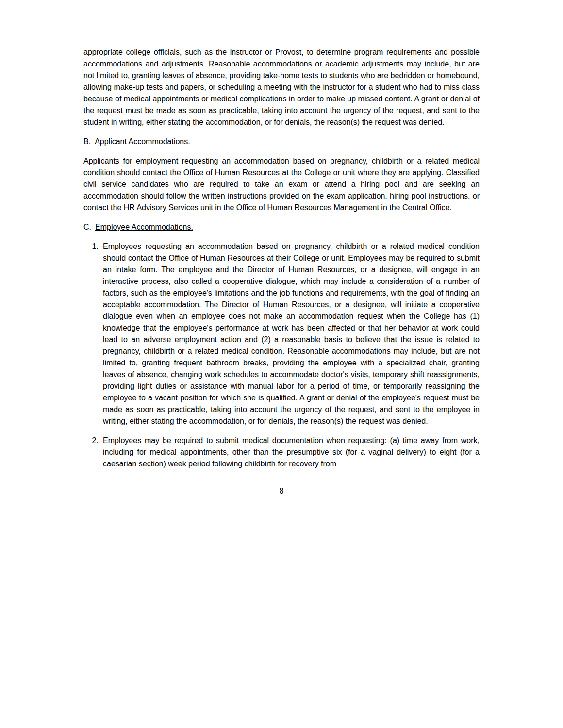appropriate college officials, such as the instructor or Provost, to determine program requirements and possible accommodations and adjustments. Reasonable accommodations or academic adjustments may include, but are not limited to, granting leaves of absence, providing take-home tests to students who are bedridden or homebound, allowing make-up tests and papers, or scheduling a meeting with the instructor for a student who had to miss class because of medical appointments or medical complications in order to make up missed content. A grant or denial of the request must be made as soon as practicable, taking into account the urgency of the request, and sent to the student in writing, either stating the accommodation, or for denials, the reason(s) the request was denied.
B. Applicant Accommodations.
Applicants for employment requesting an accommodation based on pregnancy, childbirth or a related medical condition should contact the Office of Human Resources at the College or unit where they are applying. Classified civil service candidates who are required to take an exam or attend a hiring pool and are seeking an accommodation should follow the written instructions provided on the exam application, hiring pool instructions, or contact the HR Advisory Services unit in the Office of Human Resources Management in the Central Office.
C. Employee Accommodations.
Employees requesting an accommodation based on pregnancy, childbirth or a related medical condition should contact the Office of Human Resources at their College or unit. Employees may be required to submit an intake form. The employee and the Director of Human Resources, or a designee, will engage in an interactive process, also called a cooperative dialogue, which may include a consideration of a number of factors, such as the employee's limitations and the job functions and requirements, with the goal of finding an acceptable accommodation. The Director of Human Resources, or a designee, will initiate a cooperative dialogue even when an employee does not make an accommodation request when the College has (1) knowledge that the employee's performance at work has been affected or that her behavior at work could lead to an adverse employment action and (2) a reasonable basis to believe that the issue is related to pregnancy, childbirth or a related medical condition. Reasonable accommodations may include, but are not limited to, granting frequent bathroom breaks, providing the employee with a specialized chair, granting leaves of absence, changing work schedules to accommodate doctor's visits, temporary shift reassignments, providing light duties or assistance with manual labor for a period of time, or temporarily reassigning the employee to a vacant position for which she is qualified. A grant or denial of the employee's request must be made as soon as practicable, taking into account the urgency of the request, and sent to the employee in writing, either stating the accommodation, or for denials, the reason(s) the request was denied.
Employees may be required to submit medical documentation when requesting: (a) time away from work, including for medical appointments, other than the presumptive six (for a vaginal delivery) to eight (for a caesarian section) week period following childbirth for recovery from
8